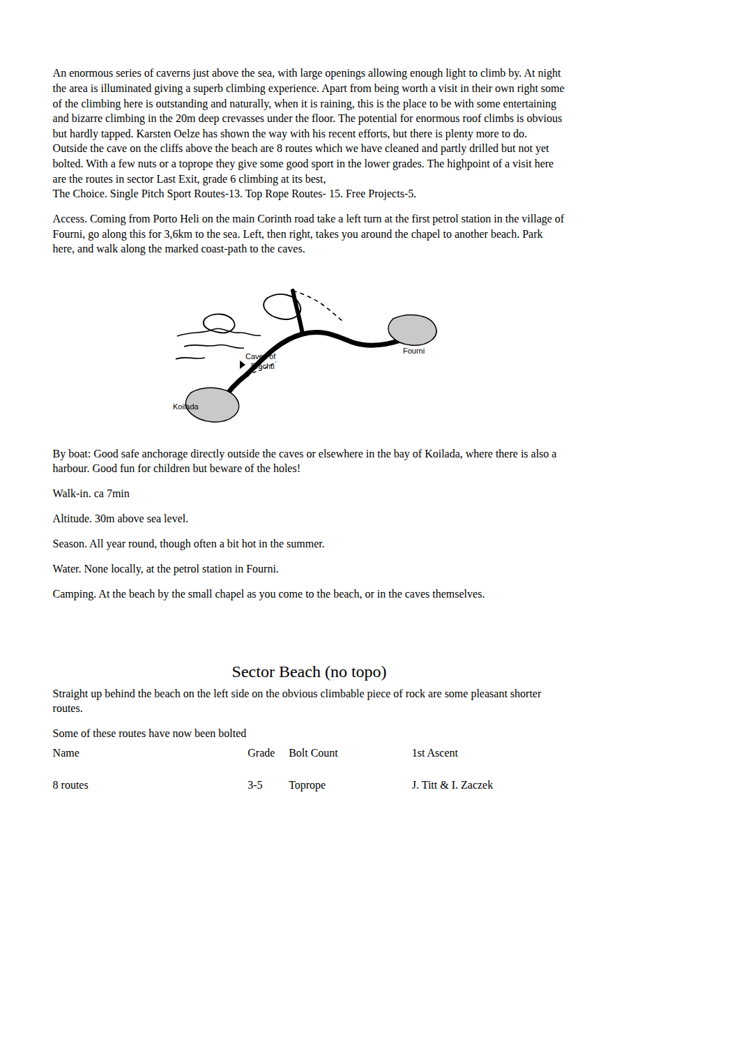An enormous series of caverns just above the sea, with large openings allowing enough light to climb by. At night the area is illuminated giving a superb climbing experience. Apart from being worth a visit in their own right some of the climbing here is outstanding and naturally, when it is raining, this is the place to be with some entertaining and bizarre climbing in the 20m deep crevasses under the floor. The potential for enormous roof climbs is obvious but hardly tapped. Karsten Oelze has shown the way with his recent efforts, but there is plenty more to do.
Outside the cave on the cliffs above the beach are 8 routes which we have cleaned and partly drilled but not yet bolted. With a few nuts or a toprope they give some good sport in the lower grades. The highpoint of a visit here are the routes in sector Last Exit, grade 6 climbing at its best,
The Choice. Single Pitch Sport Routes-13. Top Rope Routes- 15. Free Projects-5.
Access. Coming from Porto Heli on the main Corinth road take a left turn at the first petrol station in the village of Fourni, go along this for 3,6km to the sea. Left, then right, takes you around the chapel to another beach. Park here, and walk along the marked coast-path to the caves.
Fourni Koilada Caves of Frachti
By boat: Good safe anchorage directly outside the caves or elsewhere in the bay of Koilada, where there is also a harbour. Good fun for children but beware of the holes!
Walk-in. ca 7min
Altitude. 30m above sea level.
Season. All year round, though often a bit hot in the summer.
Water. None locally, at the petrol station in Fourni.
Camping. At the beach by the small chapel as you come to the beach, or in the caves themselves.
Sector Beach (no topo)
Straight up behind the beach on the left side on the obvious climbable piece of rock are some pleasant shorter routes.
Some of these routes have now been bolted
| Name | Grade | Bolt Count | 1st Ascent |
| --- | --- | --- | --- |
| 8 routes | 3-5 | Toprope | J. Titt & I. Zaczek |